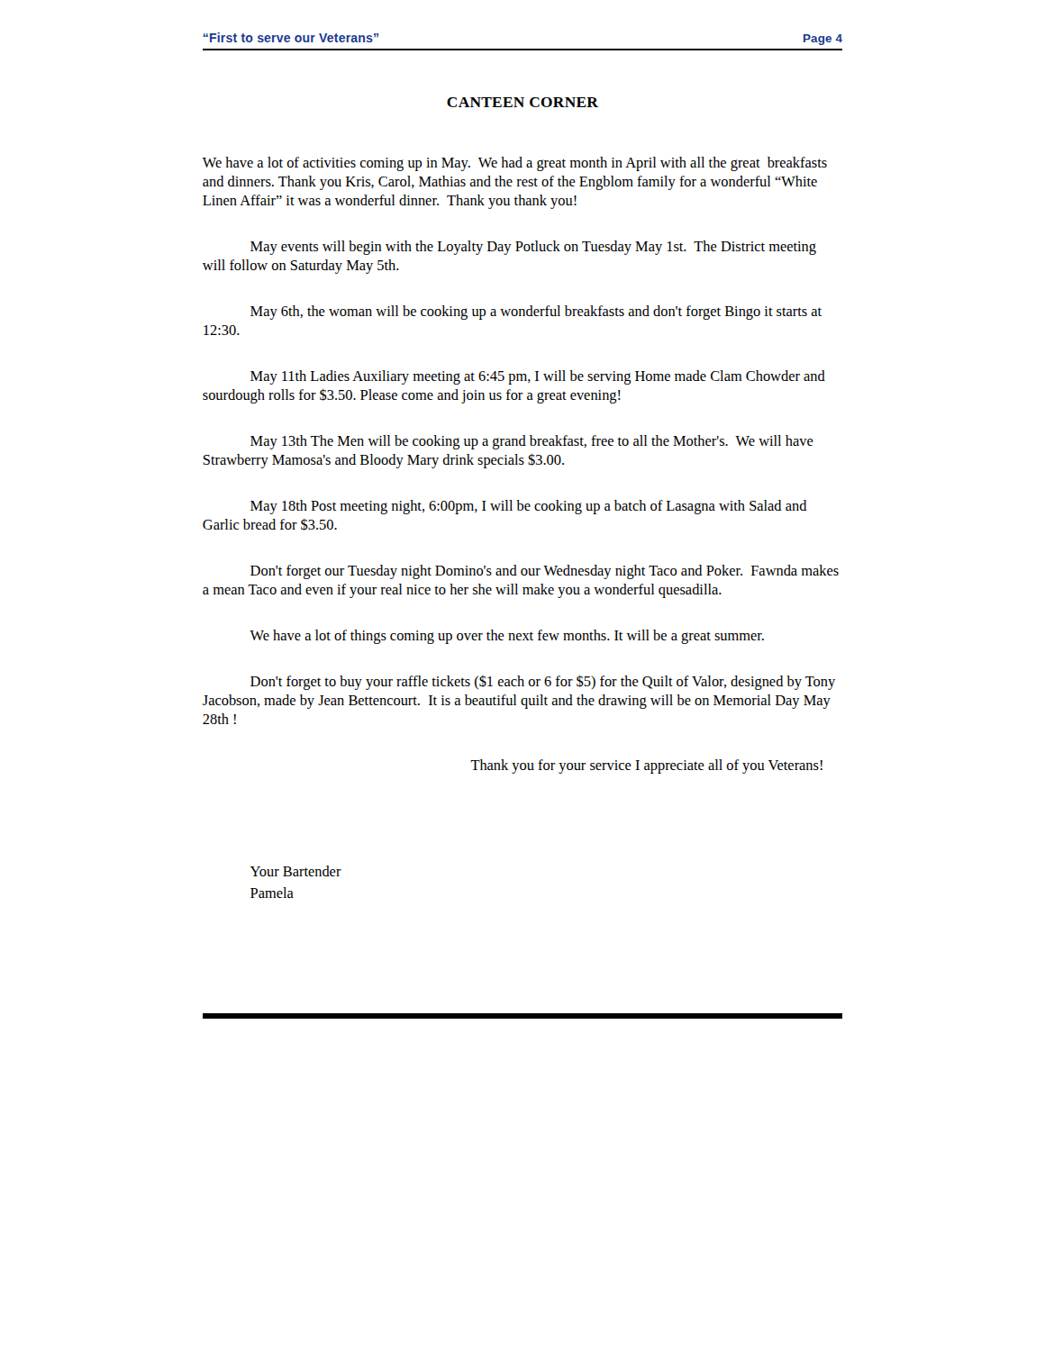“First to serve our Veterans”
Page 4
CANTEEN CORNER
We have a lot of activities coming up in May. We had a great month in April with all the great breakfasts and dinners. Thank you Kris, Carol, Mathias and the rest of the Engblom family for a wonderful “White Linen Affair” it was a wonderful dinner. Thank you thank you!
May events will begin with the Loyalty Day Potluck on Tuesday May 1st. The District meeting will follow on Saturday May 5th.
May 6th, the woman will be cooking up a wonderful breakfasts and don't forget Bingo it starts at 12:30.
May 11th Ladies Auxiliary meeting at 6:45 pm, I will be serving Home made Clam Chowder and sourdough rolls for $3.50. Please come and join us for a great evening!
May 13th The Men will be cooking up a grand breakfast, free to all the Mother's. We will have Strawberry Mamosa's and Bloody Mary drink specials $3.00.
May 18th Post meeting night, 6:00pm, I will be cooking up a batch of Lasagna with Salad and Garlic bread for $3.50.
Don't forget our Tuesday night Domino's and our Wednesday night Taco and Poker. Fawnda makes a mean Taco and even if your real nice to her she will make you a wonderful quesadilla.
We have a lot of things coming up over the next few months. It will be a great summer.
Don't forget to buy your raffle tickets ($1 each or 6 for $5) for the Quilt of Valor, designed by Tony Jacobson, made by Jean Bettencourt. It is a beautiful quilt and the drawing will be on Memorial Day May 28th !
Thank you for your service I appreciate all of you Veterans!
Your Bartender
Pamela